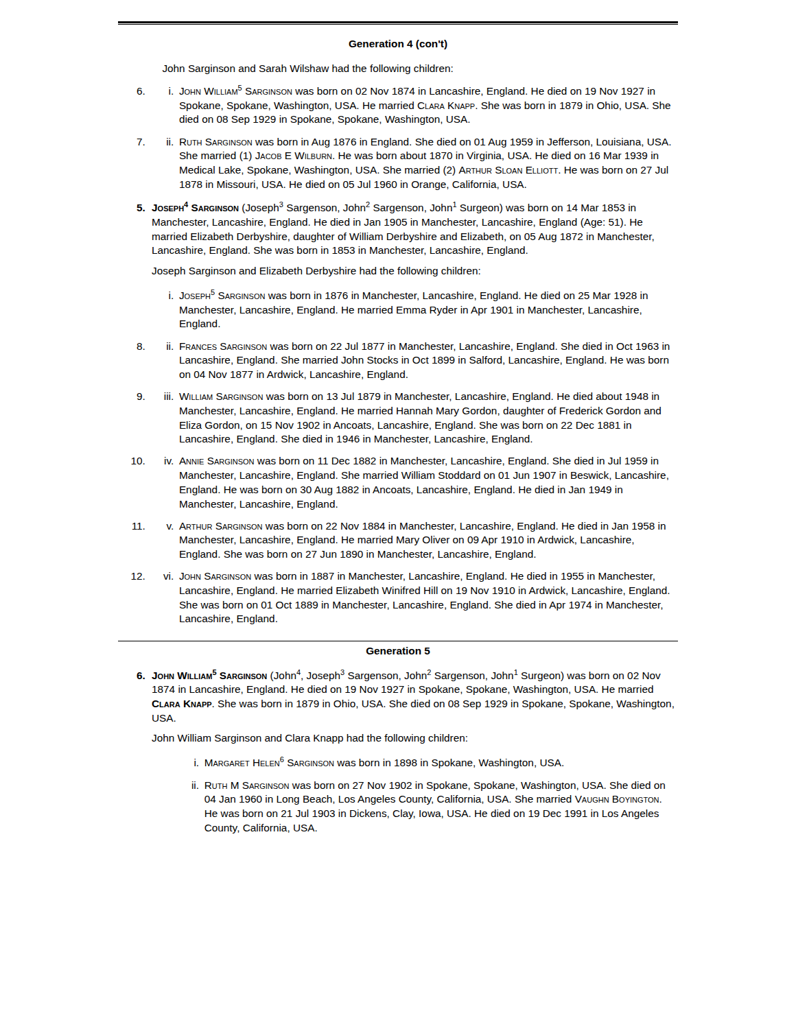Generation 4 (con't)
John Sarginson and Sarah Wilshaw had the following children:
6.
i.
John William5 Sarginson was born on 02 Nov 1874 in Lancashire, England. He died on 19 Nov 1927 in Spokane, Spokane, Washington, USA. He married Clara Knapp. She was born in 1879 in Ohio, USA. She died on 08 Sep 1929 in Spokane, Spokane, Washington, USA.
7.
ii.
Ruth Sarginson was born in Aug 1876 in England. She died on 01 Aug 1959 in Jefferson, Louisiana, USA. She married (1) Jacob E Wilburn. He was born about 1870 in Virginia, USA. He died on 16 Mar 1939 in Medical Lake, Spokane, Washington, USA. She married (2) Arthur Sloan Elliott. He was born on 27 Jul 1878 in Missouri, USA. He died on 05 Jul 1960 in Orange, California, USA.
5.
Joseph4 Sarginson (Joseph3 Sargenson, John2 Sargenson, John1 Surgeon) was born on 14 Mar 1853 in Manchester, Lancashire, England. He died in Jan 1905 in Manchester, Lancashire, England (Age: 51). He married Elizabeth Derbyshire, daughter of William Derbyshire and Elizabeth, on 05 Aug 1872 in Manchester, Lancashire, England. She was born in 1853 in Manchester, Lancashire, England.
Joseph Sarginson and Elizabeth Derbyshire had the following children:
i.
Joseph5 Sarginson was born in 1876 in Manchester, Lancashire, England. He died on 25 Mar 1928 in Manchester, Lancashire, England. He married Emma Ryder in Apr 1901 in Manchester, Lancashire, England.
8.
ii.
Frances Sarginson was born on 22 Jul 1877 in Manchester, Lancashire, England. She died in Oct 1963 in Lancashire, England. She married John Stocks in Oct 1899 in Salford, Lancashire, England. He was born on 04 Nov 1877 in Ardwick, Lancashire, England.
9.
iii.
William Sarginson was born on 13 Jul 1879 in Manchester, Lancashire, England. He died about 1948 in Manchester, Lancashire, England. He married Hannah Mary Gordon, daughter of Frederick Gordon and Eliza Gordon, on 15 Nov 1902 in Ancoats, Lancashire, England. She was born on 22 Dec 1881 in Lancashire, England. She died in 1946 in Manchester, Lancashire, England.
10.
iv.
Annie Sarginson was born on 11 Dec 1882 in Manchester, Lancashire, England. She died in Jul 1959 in Manchester, Lancashire, England. She married William Stoddard on 01 Jun 1907 in Beswick, Lancashire, England. He was born on 30 Aug 1882 in Ancoats, Lancashire, England. He died in Jan 1949 in Manchester, Lancashire, England.
11.
v.
Arthur Sarginson was born on 22 Nov 1884 in Manchester, Lancashire, England. He died in Jan 1958 in Manchester, Lancashire, England. He married Mary Oliver on 09 Apr 1910 in Ardwick, Lancashire, England. She was born on 27 Jun 1890 in Manchester, Lancashire, England.
12.
vi.
John Sarginson was born in 1887 in Manchester, Lancashire, England. He died in 1955 in Manchester, Lancashire, England. He married Elizabeth Winifred Hill on 19 Nov 1910 in Ardwick, Lancashire, England. She was born on 01 Oct 1889 in Manchester, Lancashire, England. She died in Apr 1974 in Manchester, Lancashire, England.
Generation 5
6.
John William5 Sarginson (John4, Joseph3 Sargenson, John2 Sargenson, John1 Surgeon) was born on 02 Nov 1874 in Lancashire, England. He died on 19 Nov 1927 in Spokane, Spokane, Washington, USA. He married Clara Knapp. She was born in 1879 in Ohio, USA. She died on 08 Sep 1929 in Spokane, Spokane, Washington, USA.
John William Sarginson and Clara Knapp had the following children:
i.
Margaret Helen6 Sarginson was born in 1898 in Spokane, Washington, USA.
ii.
Ruth M Sarginson was born on 27 Nov 1902 in Spokane, Spokane, Washington, USA. She died on 04 Jan 1960 in Long Beach, Los Angeles County, California, USA. She married Vaughn Boyington. He was born on 21 Jul 1903 in Dickens, Clay, Iowa, USA. He died on 19 Dec 1991 in Los Angeles County, California, USA.